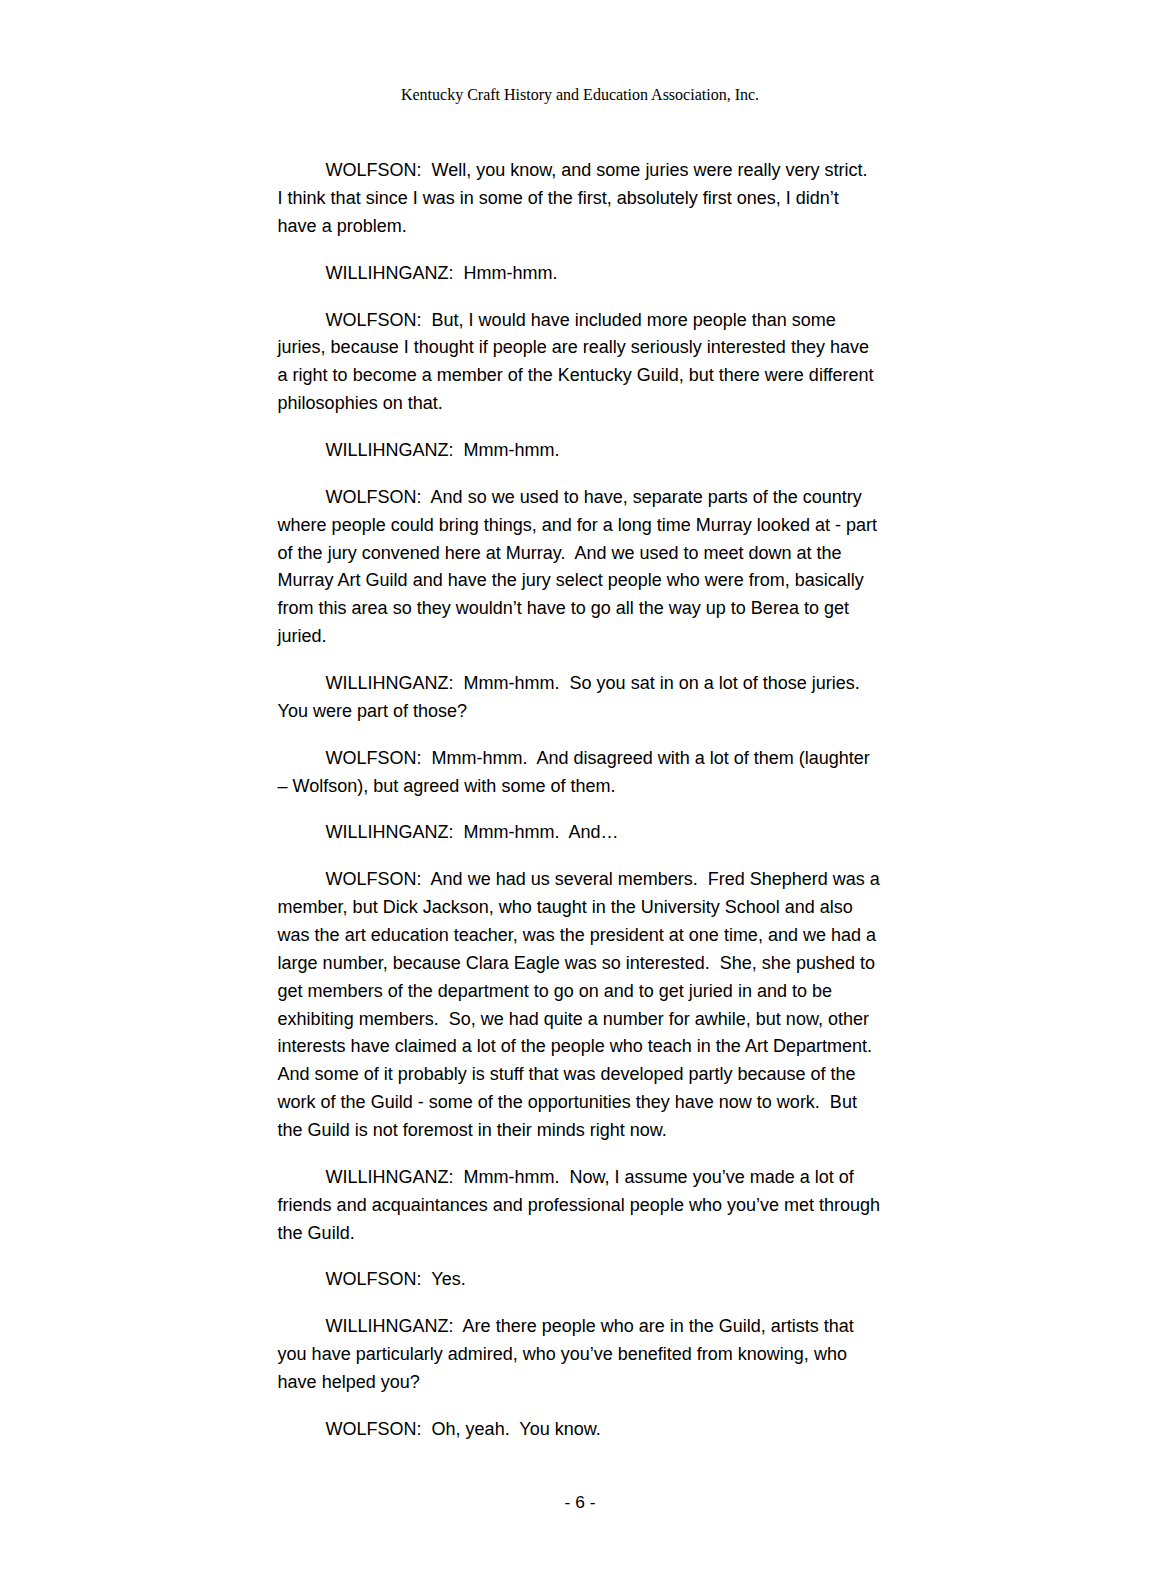Kentucky Craft History and Education Association, Inc.
WOLFSON: Well, you know, and some juries were really very strict. I think that since I was in some of the first, absolutely first ones, I didn’t have a problem.
WILLIHNGANZ: Hmm-hmm.
WOLFSON: But, I would have included more people than some juries, because I thought if people are really seriously interested they have a right to become a member of the Kentucky Guild, but there were different philosophies on that.
WILLIHNGANZ: Mmm-hmm.
WOLFSON: And so we used to have, separate parts of the country where people could bring things, and for a long time Murray looked at - part of the jury convened here at Murray. And we used to meet down at the Murray Art Guild and have the jury select people who were from, basically from this area so they wouldn’t have to go all the way up to Berea to get juried.
WILLIHNGANZ: Mmm-hmm. So you sat in on a lot of those juries. You were part of those?
WOLFSON: Mmm-hmm. And disagreed with a lot of them (laughter – Wolfson), but agreed with some of them.
WILLIHNGANZ: Mmm-hmm. And…
WOLFSON: And we had us several members. Fred Shepherd was a member, but Dick Jackson, who taught in the University School and also was the art education teacher, was the president at one time, and we had a large number, because Clara Eagle was so interested. She, she pushed to get members of the department to go on and to get juried in and to be exhibiting members. So, we had quite a number for awhile, but now, other interests have claimed a lot of the people who teach in the Art Department. And some of it probably is stuff that was developed partly because of the work of the Guild - some of the opportunities they have now to work. But the Guild is not foremost in their minds right now.
WILLIHNGANZ: Mmm-hmm. Now, I assume you’ve made a lot of friends and acquaintances and professional people who you’ve met through the Guild.
WOLFSON: Yes.
WILLIHNGANZ: Are there people who are in the Guild, artists that you have particularly admired, who you’ve benefited from knowing, who have helped you?
WOLFSON: Oh, yeah. You know.
- 6 -